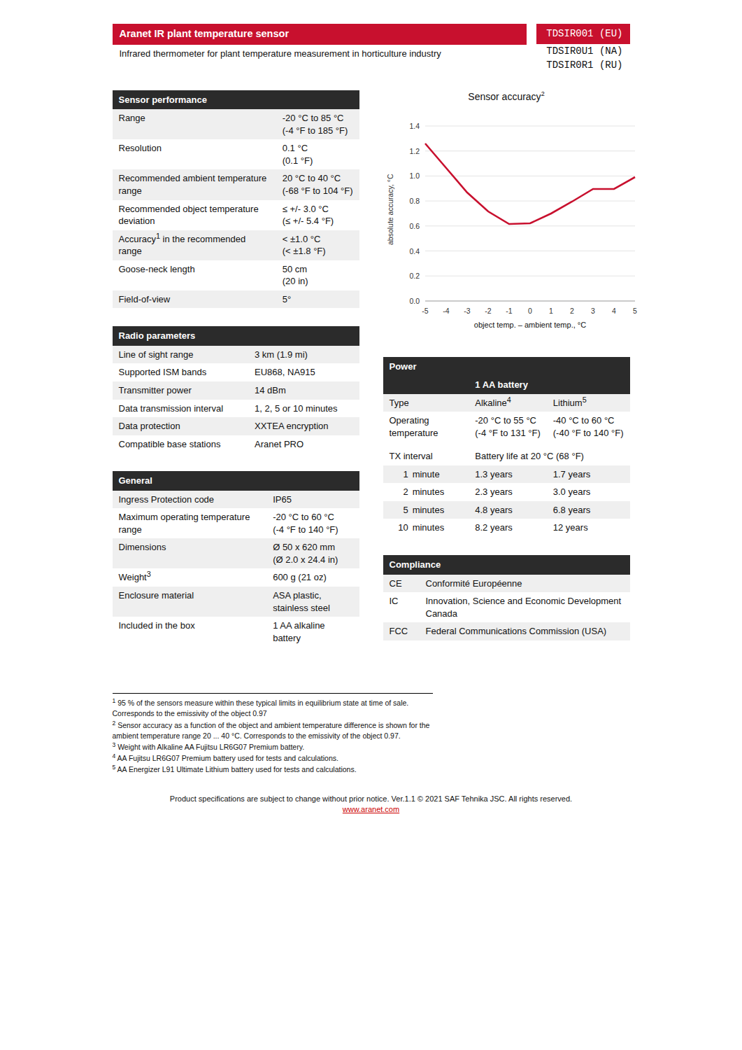Aranet IR plant temperature sensor
Infrared thermometer for plant temperature measurement in horticulture industry
TDSIR001 (EU) TDSIR0U1 (NA) TDSIR0R1 (RU)
Sensor performance
| Range | -20 °C to 85 °C (-4 °F to 185 °F) |
| Resolution | 0.1 °C (0.1 °F) |
| Recommended ambient temperature range | 20 °C to 40 °C (-68 °F to 104 °F) |
| Recommended object temperature deviation | ≤ +/- 3.0 °C (≤ +/- 5.4 °F) |
| Accuracy 1 in the recommended range | < ±1.0 °C (< ±1.8 °F) |
| Goose-neck length | 50 cm (20 in) |
| Field-of-view | 5° |
Radio parameters
| Line of sight range | 3 km (1.9 mi) |
| Supported ISM bands | EU868, NA915 |
| Transmitter power | 14 dBm |
| Data transmission interval | 1, 2, 5 or 10 minutes |
| Data protection | XXTEA encryption |
| Compatible base stations | Aranet PRO |
General
| Ingress Protection code | IP65 |
| Maximum operating temperature range | -20 °C to 60 °C (-4 °F to 140 °F) |
| Dimensions | Ø 50 x 620 mm (Ø 2.0 x 24.4 in) |
| Weight 3 | 600 g (21 oz) |
| Enclosure material | ASA plastic, stainless steel |
| Included in the box | 1 AA alkaline battery |
Sensor accuracy2
absolute accuracy, °C 1.4 1.2 1.0 0.8 0.6 0.4 0.2 0.0 -5 -4 -3 -2 -1 0 1 2 3 4 5 object temp. – ambient temp., °C
Power
| | 1 AA battery |
| --- | --- |
| Type | Alkaline 4 | Lithium 5 |
| Operating temperature | -20 °C to 55 °C (-4 °F to 131 °F) | -40 °C to 60 °C (-40 °F to 140 °F) |
| TX interval | Battery life at 20 °C (68 °F) |
| 1 | minute | 1.3 years | 1.7 years |
| 2 | minutes | 2.3 years | 3.0 years |
| 5 | minutes | 4.8 years | 6.8 years |
| 10 | minutes | 8.2 years | 12 years |
Compliance
| CE | Conformité Européenne |
| IC | Innovation, Science and Economic Development Canada |
| FCC | Federal Communications Commission (USA) |
1 95 % of the sensors measure within these typical limits in equilibrium state at time of sale. Corresponds to the emissivity of the object 0.97
2 Sensor accuracy as a function of the object and ambient temperature difference is shown for the ambient temperature range 20 ... 40 °C. Corresponds to the emissivity of the object 0.97.
3 Weight with Alkaline AA Fujitsu LR6G07 Premium battery.
4 AA Fujitsu LR6G07 Premium battery used for tests and calculations.
5 AA Energizer L91 Ultimate Lithium battery used for tests and calculations.
Product specifications are subject to change without prior notice. Ver.1.1 © 2021 SAF Tehnika JSC. All rights reserved.
www.aranet.com